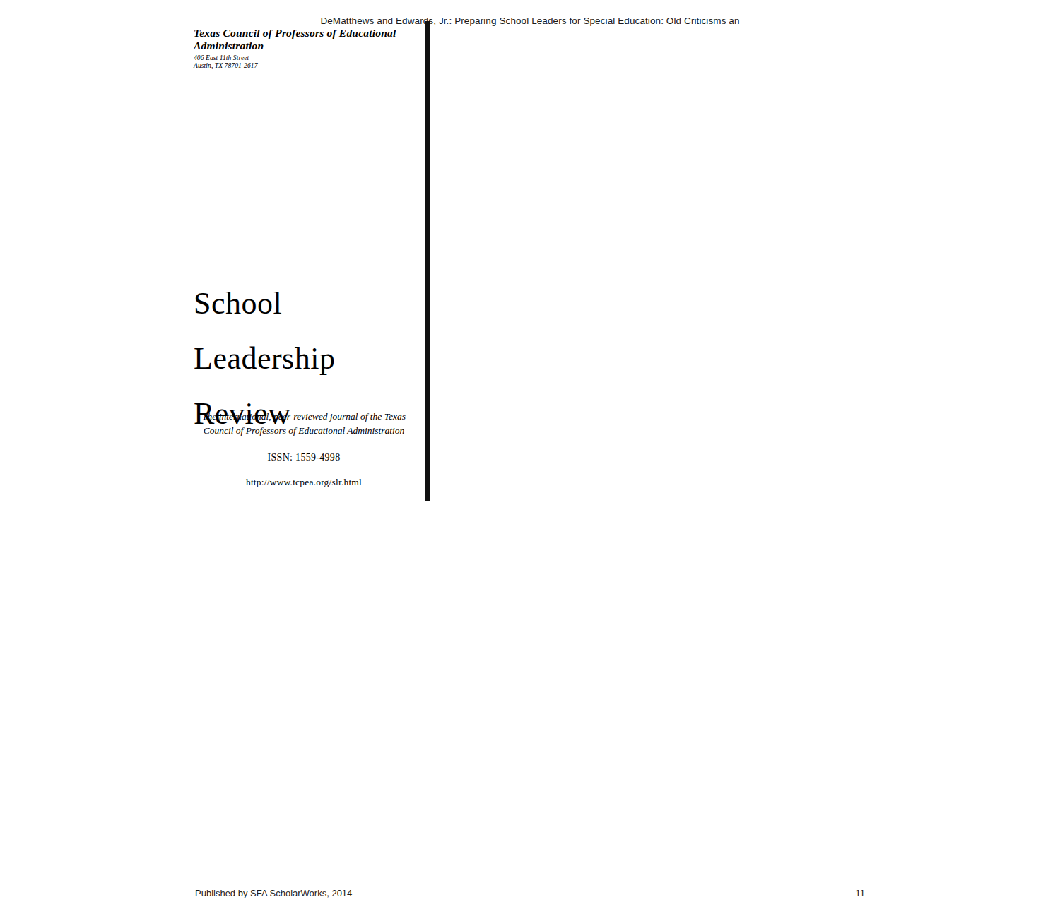DeMatthews and Edwards, Jr.: Preparing School Leaders for Special Education: Old Criticisms an
Texas Council of Professors of Educational
Administration
406 East 11th Street
Austin, TX 78701-2617
School
Leadership
Review
The international, peer-reviewed journal of the Texas Council of Professors of Educational Administration
ISSN: 1559-4998
http://www.tcpea.org/slr.html
Published by SFA ScholarWorks, 2014 11